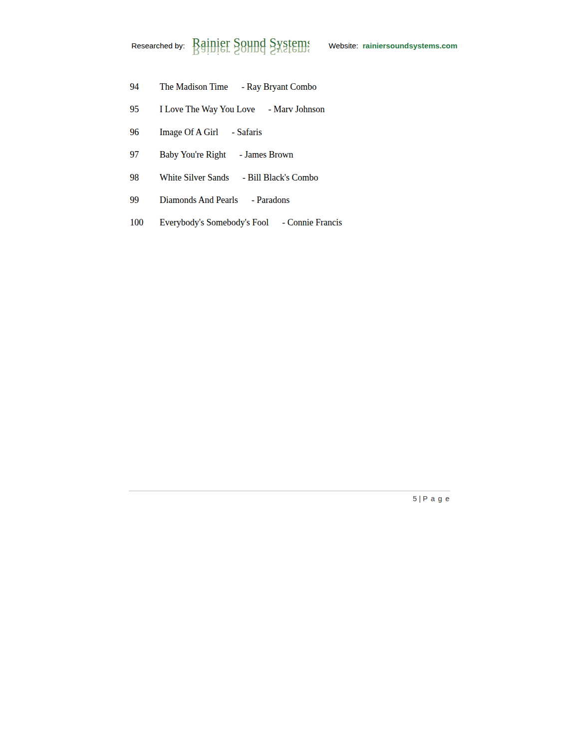Researched by: Rainier Sound Systems Rainier Sound Systems Website: rainiersoundsystems.com
94 The Madison Time- Ray Bryant Combo
95 I Love The Way You Love- Marv Johnson
96 Image Of A Girl- Safaris
97 Baby You're Right- James Brown
98 White Silver Sands- Bill Black's Combo
99 Diamonds And Pearls- Paradons
100 Everybody's Somebody's Fool- Connie Francis
5 | P a g e